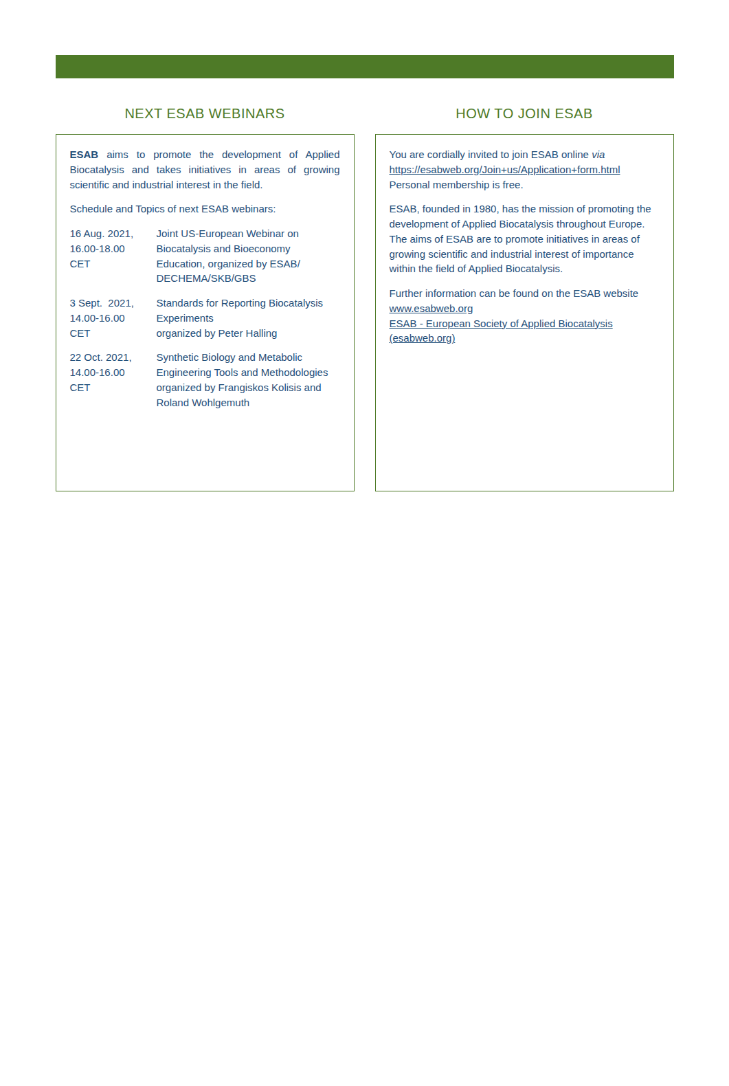NEXT ESAB WEBINARS
ESAB aims to promote the development of Applied Biocatalysis and takes initiatives in areas of growing scientific and industrial interest in the field.
Schedule and Topics of next ESAB webinars:
| 16 Aug. 2021, 16.00-18.00 CET | Joint US-European Webinar on Biocatalysis and Bioeconomy Education, organized by ESAB/ DECHEMA/SKB/GBS |
| 3 Sept. 2021, 14.00-16.00 CET | Standards for Reporting Biocatalysis Experiments organized by Peter Halling |
| 22 Oct. 2021, 14.00-16.00 CET | Synthetic Biology and Metabolic Engineering Tools and Methodologies organized by Frangiskos Kolisis and Roland Wohlgemuth |
HOW TO JOIN ESAB
You are cordially invited to join ESAB online via https://esabweb.org/Join+us/Application+form.html
Personal membership is free.
ESAB, founded in 1980, has the mission of promoting the development of Applied Biocatalysis throughout Europe. The aims of ESAB are to promote initiatives in areas of growing scientific and industrial interest of importance within the field of Applied Biocatalysis.
Further information can be found on the ESAB website www.esabweb.org
ESAB - European Society of Applied Biocatalysis (esabweb.org)